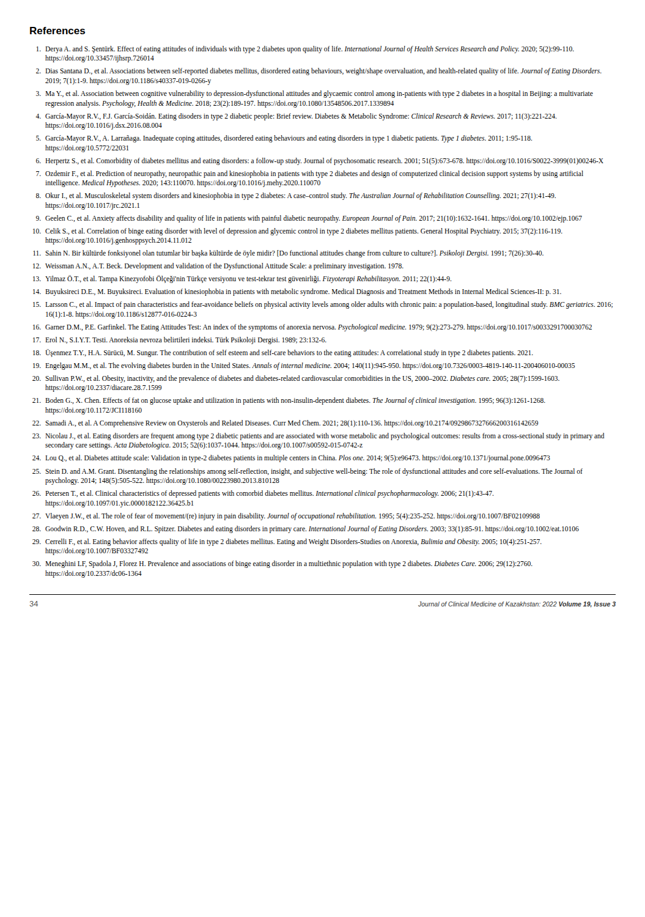References
Derya A. and S. Şentürk. Effect of eating attitudes of individuals with type 2 diabetes upon quality of life. International Journal of Health Services Research and Policy. 2020; 5(2):99-110. https://doi.org/10.33457/ijhsrp.726014
Dias Santana D., et al. Associations between self-reported diabetes mellitus, disordered eating behaviours, weight/shape overvaluation, and health-related quality of life. Journal of Eating Disorders. 2019; 7(1):1-9. https://doi.org/10.1186/s40337-019-0266-y
Ma Y., et al. Association between cognitive vulnerability to depression-dysfunctional attitudes and glycaemic control among in-patients with type 2 diabetes in a hospital in Beijing: a multivariate regression analysis. Psychology, Health & Medicine. 2018; 23(2):189-197. https://doi.org/10.1080/13548506.2017.1339894
García-Mayor R.V., F.J. García-Soidán. Eating disoders in type 2 diabetic people: Brief review. Diabetes & Metabolic Syndrome: Clinical Research & Reviews. 2017; 11(3):221-224. https://doi.org/10.1016/j.dsx.2016.08.004
García-Mayor R.V., A. Larrañaga. Inadequate coping attitudes, disordered eating behaviours and eating disorders in type 1 diabetic patients. Type 1 diabetes. 2011; 1:95-118. https://doi.org/10.5772/22031
Herpertz S., et al. Comorbidity of diabetes mellitus and eating disorders: a follow-up study. Journal of psychosomatic research. 2001; 51(5):673-678. https://doi.org/10.1016/S0022-3999(01)00246-X
Ozdemir F., et al. Prediction of neuropathy, neuropathic pain and kinesiophobia in patients with type 2 diabetes and design of computerized clinical decision support systems by using artificial intelligence. Medical Hypotheses. 2020; 143:110070. https://doi.org/10.1016/j.mehy.2020.110070
Okur I., et al. Musculoskeletal system disorders and kinesiophobia in type 2 diabetes: A case–control study. The Australian Journal of Rehabilitation Counselling. 2021; 27(1):41-49. https://doi.org/10.1017/jrc.2021.1
Geelen C., et al. Anxiety affects disability and quality of life in patients with painful diabetic neuropathy. European Journal of Pain. 2017; 21(10):1632-1641. https://doi.org/10.1002/ejp.1067
Celik S., et al. Correlation of binge eating disorder with level of depression and glycemic control in type 2 diabetes mellitus patients. General Hospital Psychiatry. 2015; 37(2):116-119. https://doi.org/10.1016/j.genhosppsych.2014.11.012
Sahin N. Bir kültürde fonksiyonel olan tutumlar bir başka kültürde de öyle midir? [Do functional attitudes change from culture to culture?]. Psikoloji Dergisi. 1991; 7(26):30-40.
Weissman A.N., A.T. Beck. Development and validation of the Dysfunctional Attitude Scale: a preliminary investigation. 1978.
Yilmaz Ö.T., et al. Tampa Kinezyofobi Ölçeği'nin Türkçe versiyonu ve test-tekrar test güvenirliği. Fizyoterapi Rehabilitasyon. 2011; 22(1):44-9.
Buyuksireci D.E., M. Buyuksireci. Evaluation of kinesiophobia in patients with metabolic syndrome. Medical Diagnosis and Treatment Methods in Internal Medical Sciences-II: p. 31.
Larsson C., et al. Impact of pain characteristics and fear-avoidance beliefs on physical activity levels among older adults with chronic pain: a population-based, longitudinal study. BMC geriatrics. 2016; 16(1):1-8. https://doi.org/10.1186/s12877-016-0224-3
Garner D.M., P.E. Garfinkel. The Eating Attitudes Test: An index of the symptoms of anorexia nervosa. Psychological medicine. 1979; 9(2):273-279. https://doi.org/10.1017/s0033291700030762
Erol N., S.I.Y.T. Testi. Anoreksia nevroza belirtileri indeksi. Türk Psikoloji Dergisi. 1989; 23:132-6.
Üşenmez T.Y., H.A. Sürücü, M. Sungur. The contribution of self esteem and self-care behaviors to the eating attitudes: A correlational study in type 2 diabetes patients. 2021.
Engelgau M.M., et al. The evolving diabetes burden in the United States. Annals of internal medicine. 2004; 140(11):945-950. https://doi.org/10.7326/0003-4819-140-11-200406010-00035
Sullivan P.W., et al. Obesity, inactivity, and the prevalence of diabetes and diabetes-related cardiovascular comorbidities in the US, 2000–2002. Diabetes care. 2005; 28(7):1599-1603. https://doi.org/10.2337/diacare.28.7.1599
Boden G., X. Chen. Effects of fat on glucose uptake and utilization in patients with non-insulin-dependent diabetes. The Journal of clinical investigation. 1995; 96(3):1261-1268. https://doi.org/10.1172/JCI118160
Samadi A., et al. A Comprehensive Review on Oxysterols and Related Diseases. Curr Med Chem. 2021; 28(1):110-136. https://doi.org/10.2174/0929867327666200316142659
Nicolau J., et al. Eating disorders are frequent among type 2 diabetic patients and are associated with worse metabolic and psychological outcomes: results from a cross-sectional study in primary and secondary care settings. Acta Diabetologica. 2015; 52(6):1037-1044. https://doi.org/10.1007/s00592-015-0742-z
Lou Q., et al. Diabetes attitude scale: Validation in type-2 diabetes patients in multiple centers in China. Plos one. 2014; 9(5):e96473. https://doi.org/10.1371/journal.pone.0096473
Stein D. and A.M. Grant. Disentangling the relationships among self-reflection, insight, and subjective well-being: The role of dysfunctional attitudes and core self-evaluations. The Journal of psychology. 2014; 148(5):505-522. https://doi.org/10.1080/00223980.2013.810128
Petersen T., et al. Clinical characteristics of depressed patients with comorbid diabetes mellitus. International clinical psychopharmacology. 2006; 21(1):43-47. https://doi.org/10.1097/01.yic.0000182122.36425.b1
Vlaeyen J.W., et al. The role of fear of movement/(re) injury in pain disability. Journal of occupational rehabilitation. 1995; 5(4):235-252. https://doi.org/10.1007/BF02109988
Goodwin R.D., C.W. Hoven, and R.L. Spitzer. Diabetes and eating disorders in primary care. International Journal of Eating Disorders. 2003; 33(1):85-91. https://doi.org/10.1002/eat.10106
Cerrelli F., et al. Eating behavior affects quality of life in type 2 diabetes mellitus. Eating and Weight Disorders-Studies on Anorexia, Bulimia and Obesity. 2005; 10(4):251-257. https://doi.org/10.1007/BF03327492
Meneghini LF, Spadola J, Florez H. Prevalence and associations of binge eating disorder in a multiethnic population with type 2 diabetes. Diabetes Care. 2006; 29(12):2760. https://doi.org/10.2337/dc06-1364
34 Journal of Clinical Medicine of Kazakhstan: 2022 Volume 19, Issue 3